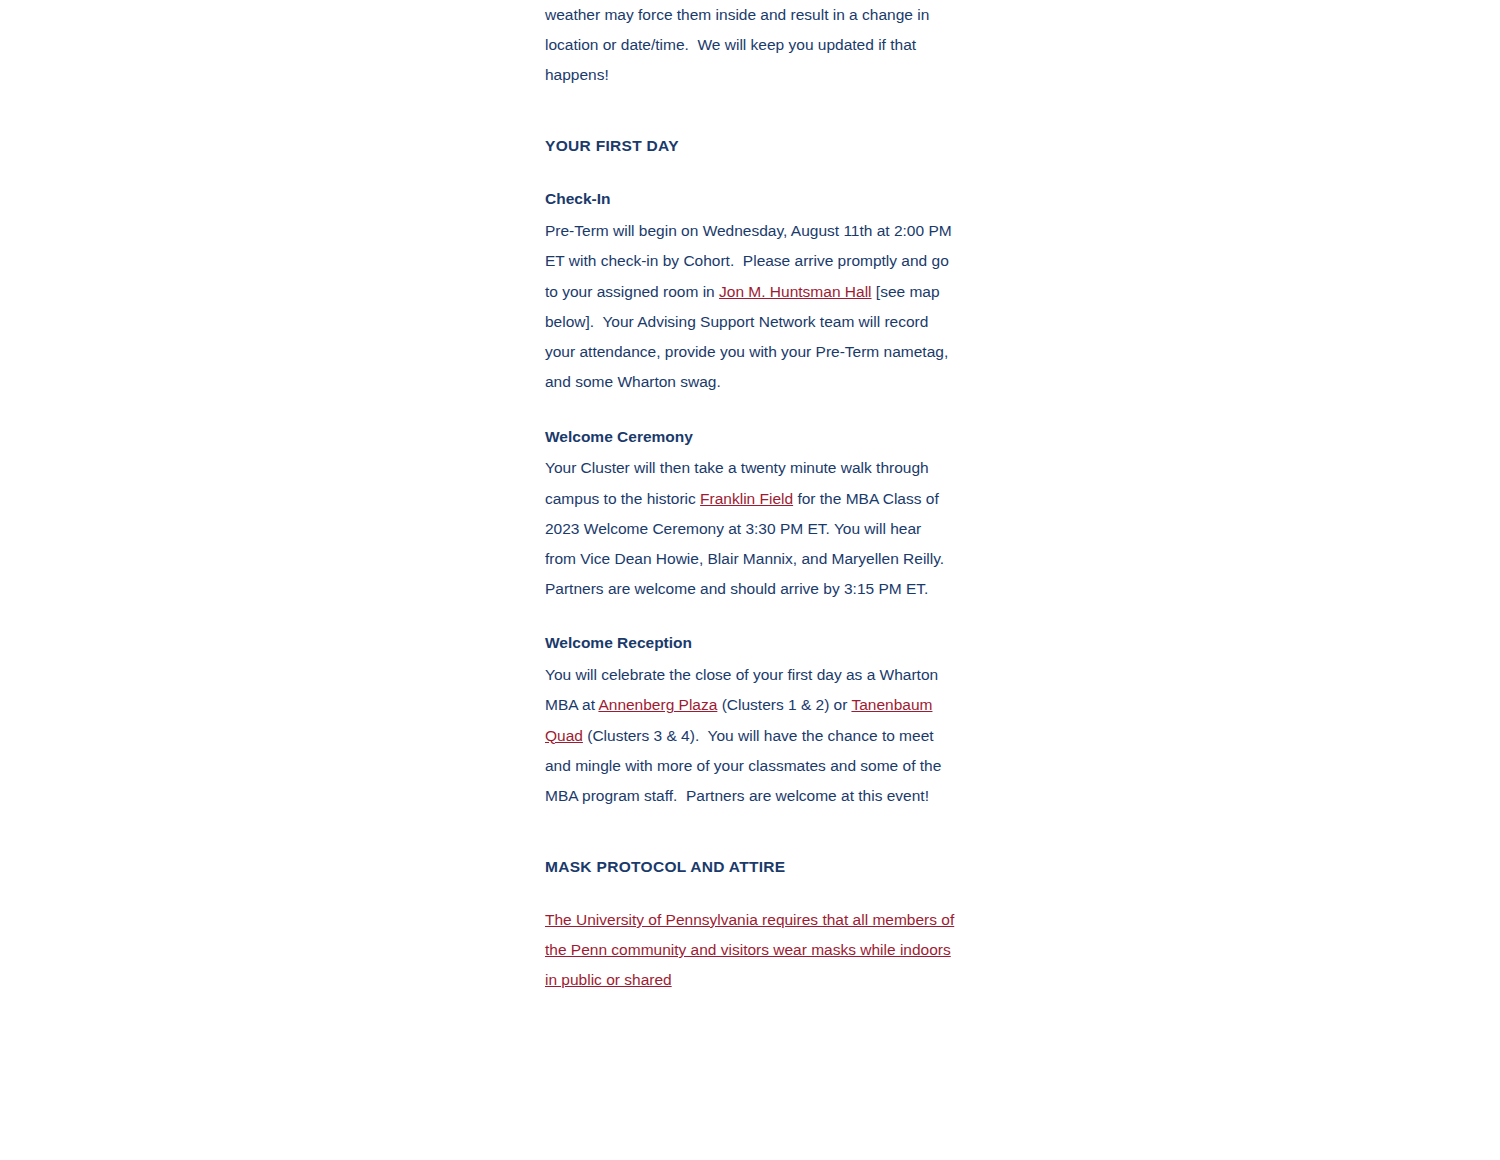weather may force them inside and result in a change in location or date/time. We will keep you updated if that happens!
YOUR FIRST DAY
Check-In
Pre-Term will begin on Wednesday, August 11th at 2:00 PM ET with check-in by Cohort. Please arrive promptly and go to your assigned room in Jon M. Huntsman Hall [see map below]. Your Advising Support Network team will record your attendance, provide you with your Pre-Term nametag, and some Wharton swag.
Welcome Ceremony
Your Cluster will then take a twenty minute walk through campus to the historic Franklin Field for the MBA Class of 2023 Welcome Ceremony at 3:30 PM ET. You will hear from Vice Dean Howie, Blair Mannix, and Maryellen Reilly. Partners are welcome and should arrive by 3:15 PM ET.
Welcome Reception
You will celebrate the close of your first day as a Wharton MBA at Annenberg Plaza (Clusters 1 & 2) or Tanenbaum Quad (Clusters 3 & 4). You will have the chance to meet and mingle with more of your classmates and some of the MBA program staff. Partners are welcome at this event!
MASK PROTOCOL AND ATTIRE
The University of Pennsylvania requires that all members of the Penn community and visitors wear masks while indoors in public or shared